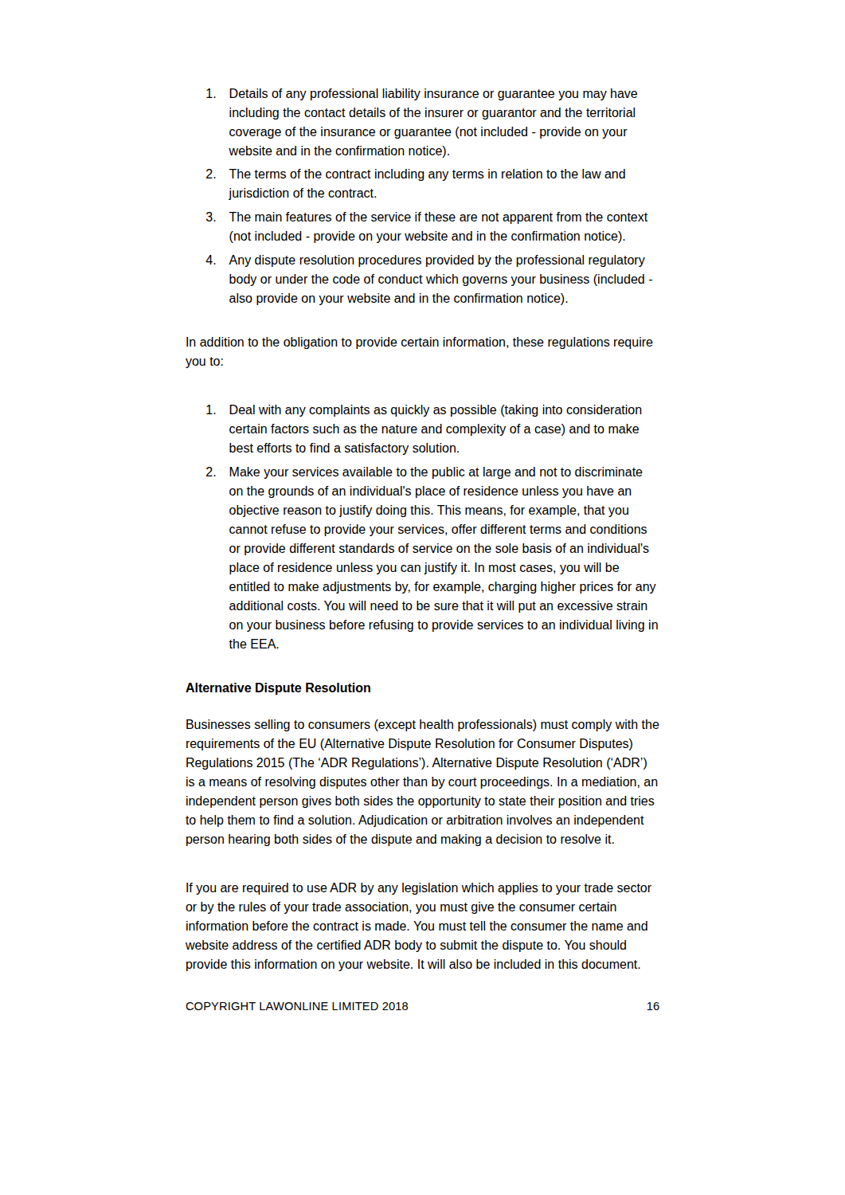Details of any professional liability insurance or guarantee you may have including the contact details of the insurer or guarantor and the territorial coverage of the insurance or guarantee (not included - provide on your website and in the confirmation notice).
The terms of the contract including any terms in relation to the law and jurisdiction of the contract.
The main features of the service if these are not apparent from the context (not included - provide on your website and in the confirmation notice).
Any dispute resolution procedures provided by the professional regulatory body or under the code of conduct which governs your business (included - also provide on your website and in the confirmation notice).
In addition to the obligation to provide certain information, these regulations require you to:
Deal with any complaints as quickly as possible (taking into consideration certain factors such as the nature and complexity of a case) and to make best efforts to find a satisfactory solution.
Make your services available to the public at large and not to discriminate on the grounds of an individual's place of residence unless you have an objective reason to justify doing this. This means, for example, that you cannot refuse to provide your services, offer different terms and conditions or provide different standards of service on the sole basis of an individual's place of residence unless you can justify it. In most cases, you will be entitled to make adjustments by, for example, charging higher prices for any additional costs. You will need to be sure that it will put an excessive strain on your business before refusing to provide services to an individual living in the EEA.
Alternative Dispute Resolution
Businesses selling to consumers (except health professionals) must comply with the requirements of the EU (Alternative Dispute Resolution for Consumer Disputes) Regulations 2015 (The ‘ADR Regulations’). Alternative Dispute Resolution (‘ADR’) is a means of resolving disputes other than by court proceedings. In a mediation, an independent person gives both sides the opportunity to state their position and tries to help them to find a solution. Adjudication or arbitration involves an independent person hearing both sides of the dispute and making a decision to resolve it.
If you are required to use ADR by any legislation which applies to your trade sector or by the rules of your trade association, you must give the consumer certain information before the contract is made. You must tell the consumer the name and website address of the certified ADR body to submit the dispute to. You should provide this information on your website. It will also be included in this document.
COPYRIGHT LAWONLINE LIMITED 2018 16